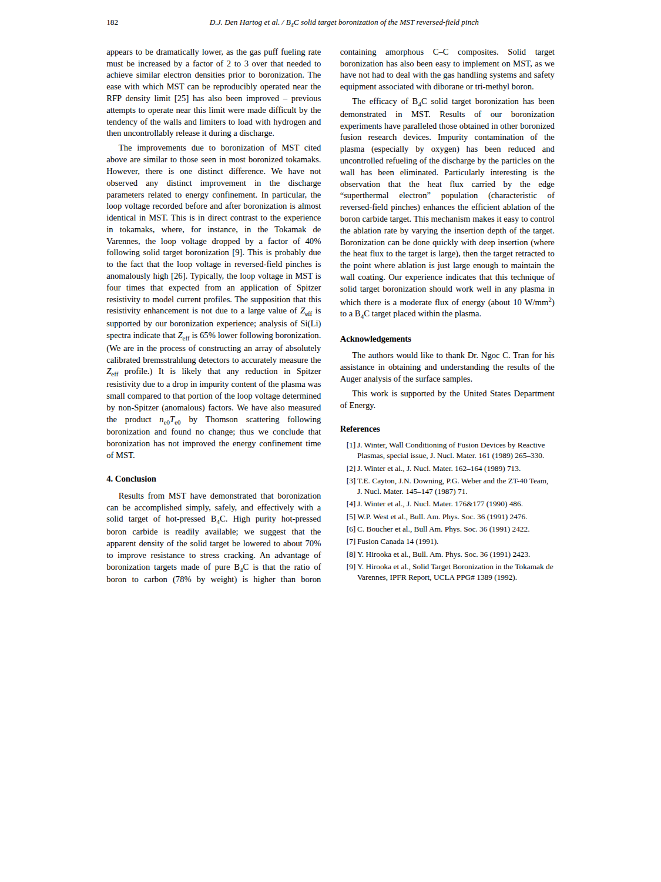182 D.J. Den Hartog et al. / B4C solid target boronization of the MST reversed-field pinch
appears to be dramatically lower, as the gas puff fueling rate must be increased by a factor of 2 to 3 over that needed to achieve similar electron densities prior to boronization. The ease with which MST can be reproducibly operated near the RFP density limit [25] has also been improved – previous attempts to operate near this limit were made difficult by the tendency of the walls and limiters to load with hydrogen and then uncontrollably release it during a discharge.
The improvements due to boronization of MST cited above are similar to those seen in most boronized tokamaks. However, there is one distinct difference. We have not observed any distinct improvement in the discharge parameters related to energy confinement. In particular, the loop voltage recorded before and after boronization is almost identical in MST. This is in direct contrast to the experience in tokamaks, where, for instance, in the Tokamak de Varennes, the loop voltage dropped by a factor of 40% following solid target boronization [9]. This is probably due to the fact that the loop voltage in reversed-field pinches is anomalously high [26]. Typically, the loop voltage in MST is four times that expected from an application of Spitzer resistivity to model current profiles. The supposition that this resistivity enhancement is not due to a large value of Zeff is supported by our boronization experience; analysis of Si(Li) spectra indicate that Zeff is 65% lower following boronization. (We are in the process of constructing an array of absolutely calibrated bremsstrahlung detectors to accurately measure the Zeff profile.) It is likely that any reduction in Spitzer resistivity due to a drop in impurity content of the plasma was small compared to that portion of the loop voltage determined by non-Spitzer (anomalous) factors. We have also measured the product ne0Te0 by Thomson scattering following boronization and found no change; thus we conclude that boronization has not improved the energy confinement time of MST.
4. Conclusion
Results from MST have demonstrated that boronization can be accomplished simply, safely, and effectively with a solid target of hot-pressed B4C. High purity hot-pressed boron carbide is readily available; we suggest that the apparent density of the solid target be lowered to about 70% to improve resistance to stress cracking. An advantage of boronization targets made of pure B4C is that the ratio of boron to carbon (78% by weight) is higher than boron containing amorphous C–C composites. Solid target boronization has also been easy to implement on MST, as we have not had to deal with the gas handling systems and safety equipment associated with diborane or tri-methyl boron.
The efficacy of B4C solid target boronization has been demonstrated in MST. Results of our boronization experiments have paralleled those obtained in other boronized fusion research devices. Impurity contamination of the plasma (especially by oxygen) has been reduced and uncontrolled refueling of the discharge by the particles on the wall has been eliminated. Particularly interesting is the observation that the heat flux carried by the edge “superthermal electron” population (characteristic of reversed-field pinches) enhances the efficient ablation of the boron carbide target. This mechanism makes it easy to control the ablation rate by varying the insertion depth of the target. Boronization can be done quickly with deep insertion (where the heat flux to the target is large), then the target retracted to the point where ablation is just large enough to maintain the wall coating. Our experience indicates that this technique of solid target boronization should work well in any plasma in which there is a moderate flux of energy (about 10 W/mm2) to a B4C target placed within the plasma.
Acknowledgements
The authors would like to thank Dr. Ngoc C. Tran for his assistance in obtaining and understanding the results of the Auger analysis of the surface samples.
This work is supported by the United States Department of Energy.
References
[1] J. Winter, Wall Conditioning of Fusion Devices by Reactive Plasmas, special issue, J. Nucl. Mater. 161 (1989) 265–330.
[2] J. Winter et al., J. Nucl. Mater. 162–164 (1989) 713.
[3] T.E. Cayton, J.N. Downing, P.G. Weber and the ZT-40 Team, J. Nucl. Mater. 145–147 (1987) 71.
[4] J. Winter et al., J. Nucl. Mater. 176&177 (1990) 486.
[5] W.P. West et al., Bull. Am. Phys. Soc. 36 (1991) 2476.
[6] C. Boucher et al., Bull Am. Phys. Soc. 36 (1991) 2422.
[7] Fusion Canada 14 (1991).
[8] Y. Hirooka et al., Bull. Am. Phys. Soc. 36 (1991) 2423.
[9] Y. Hirooka et al., Solid Target Boronization in the Tokamak de Varennes, IPFR Report, UCLA PPG# 1389 (1992).